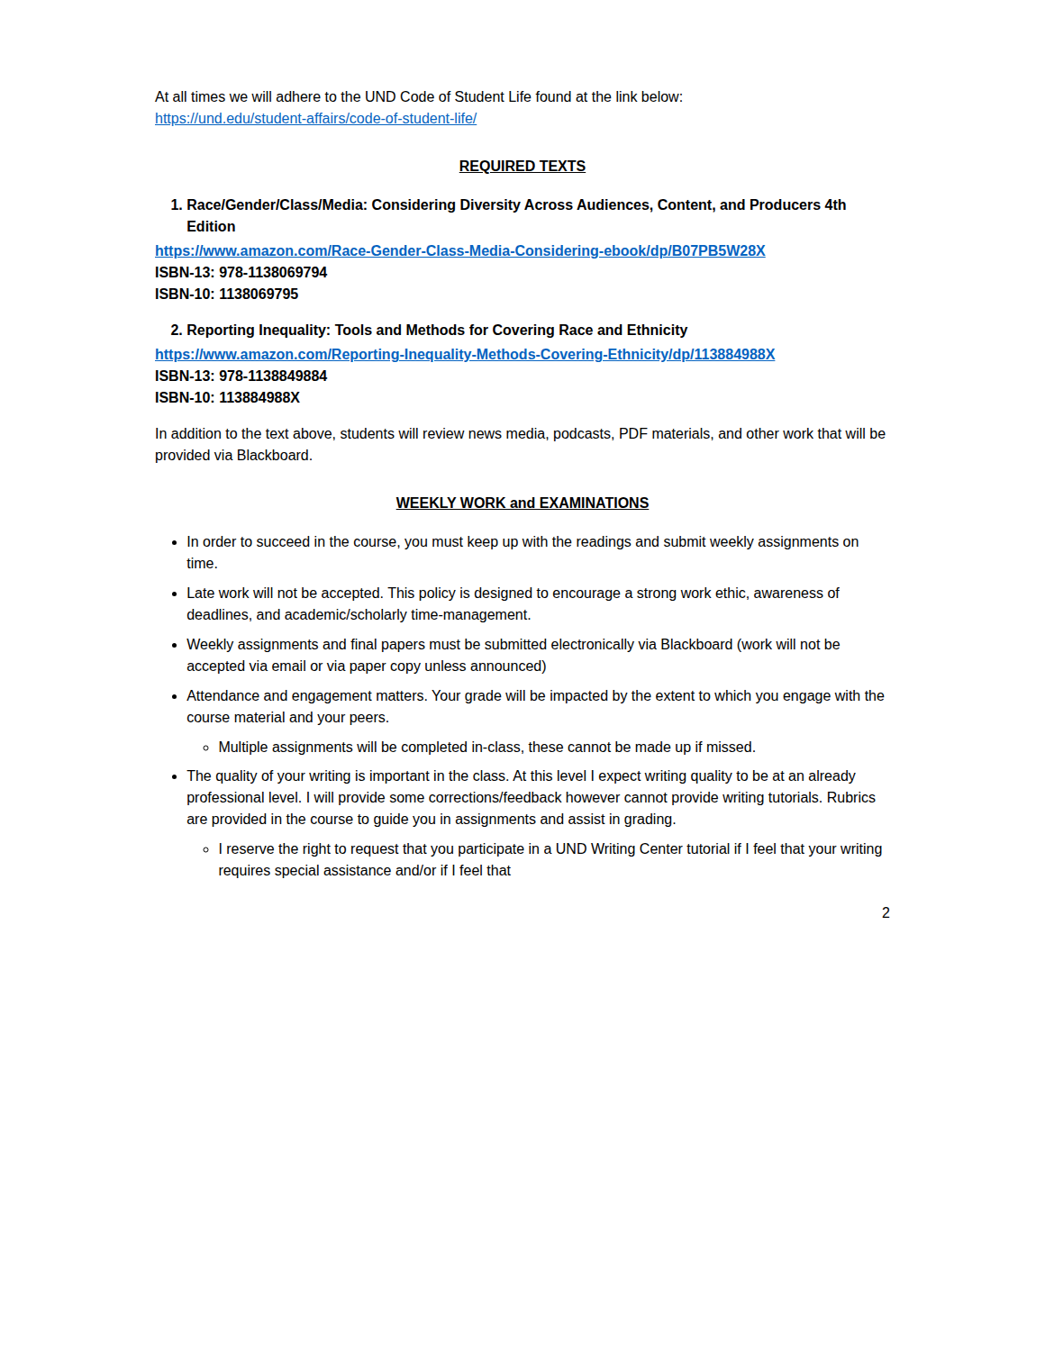At all times we will adhere to the UND Code of Student Life found at the link below:
https://und.edu/student-affairs/code-of-student-life/
REQUIRED TEXTS
Race/Gender/Class/Media: Considering Diversity Across Audiences, Content, and Producers 4th Edition
https://www.amazon.com/Race-Gender-Class-Media-Considering-ebook/dp/B07PB5W28X
ISBN-13: 978-1138069794
ISBN-10: 1138069795
Reporting Inequality: Tools and Methods for Covering Race and Ethnicity
https://www.amazon.com/Reporting-Inequality-Methods-Covering-Ethnicity/dp/113884988X
ISBN-13: 978-1138849884
ISBN-10: 113884988X
In addition to the text above, students will review news media, podcasts, PDF materials, and other work that will be provided via Blackboard.
WEEKLY WORK and EXAMINATIONS
In order to succeed in the course, you must keep up with the readings and submit weekly assignments on time.
Late work will not be accepted. This policy is designed to encourage a strong work ethic, awareness of deadlines, and academic/scholarly time-management.
Weekly assignments and final papers must be submitted electronically via Blackboard (work will not be accepted via email or via paper copy unless announced)
Attendance and engagement matters. Your grade will be impacted by the extent to which you engage with the course material and your peers.
Multiple assignments will be completed in-class, these cannot be made up if missed.
The quality of your writing is important in the class. At this level I expect writing quality to be at an already professional level. I will provide some corrections/feedback however cannot provide writing tutorials. Rubrics are provided in the course to guide you in assignments and assist in grading.
I reserve the right to request that you participate in a UND Writing Center tutorial if I feel that your writing requires special assistance and/or if I feel that
2